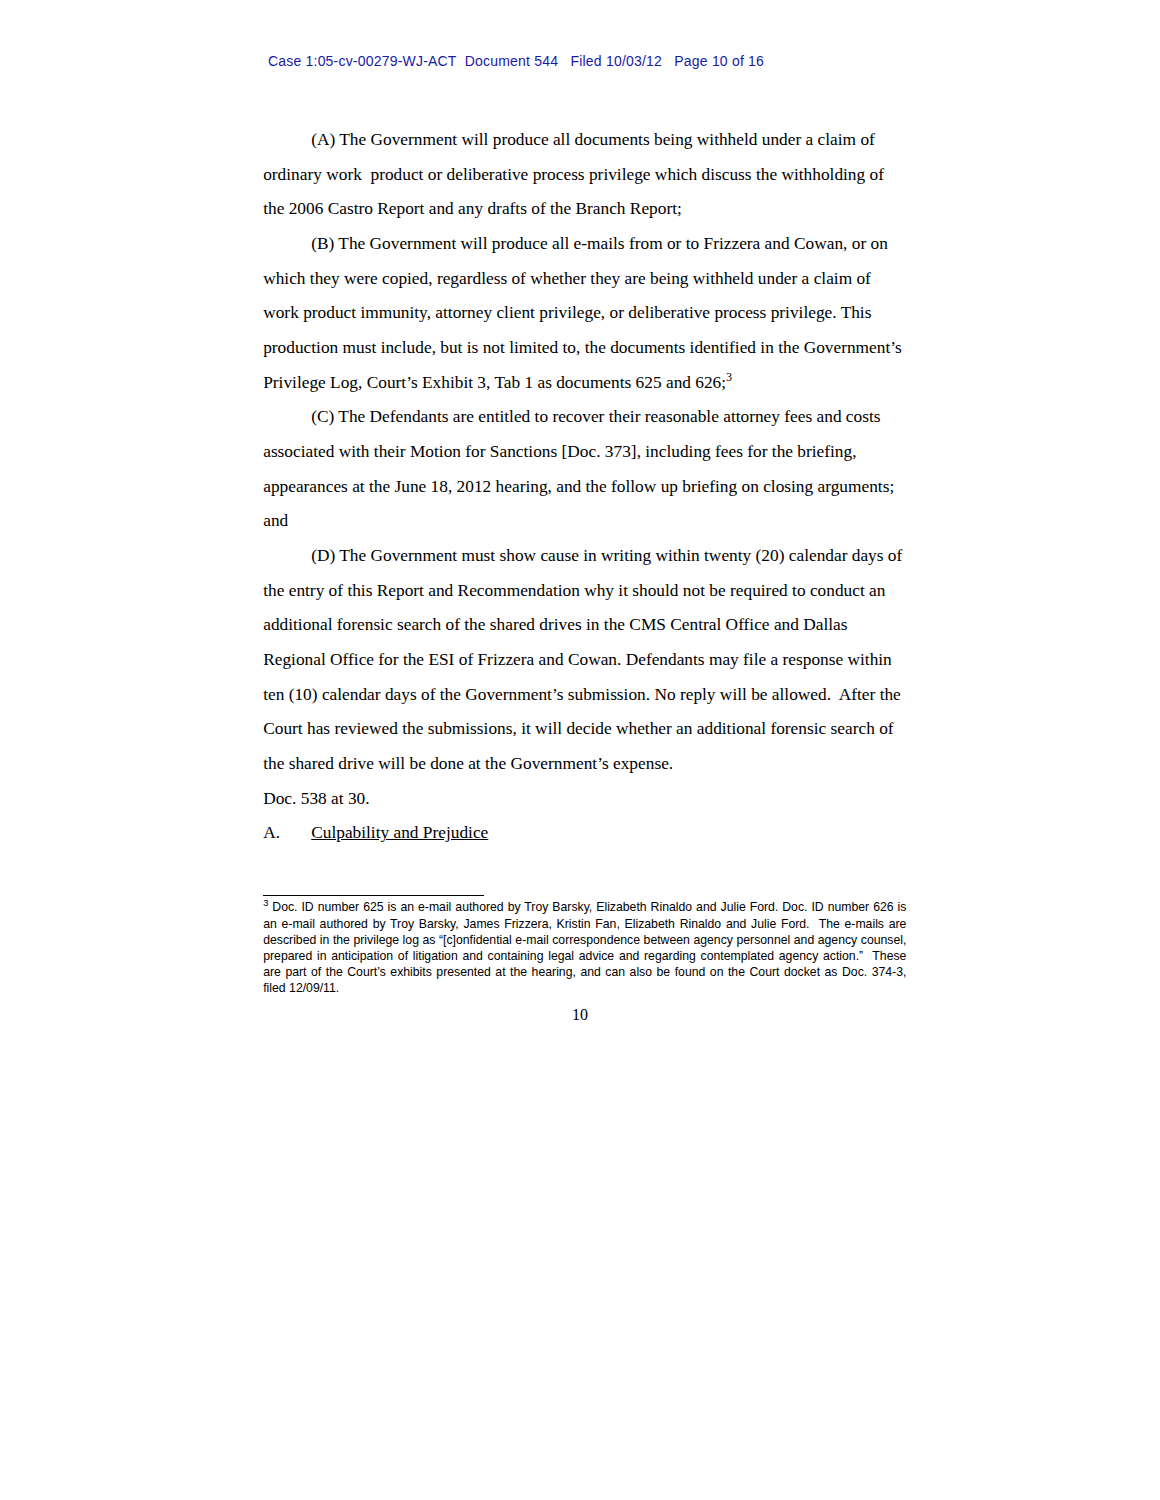Case 1:05-cv-00279-WJ-ACT Document 544 Filed 10/03/12 Page 10 of 16
(A) The Government will produce all documents being withheld under a claim of ordinary work product or deliberative process privilege which discuss the withholding of the 2006 Castro Report and any drafts of the Branch Report;
(B) The Government will produce all e-mails from or to Frizzera and Cowan, or on which they were copied, regardless of whether they are being withheld under a claim of work product immunity, attorney client privilege, or deliberative process privilege. This production must include, but is not limited to, the documents identified in the Government’s Privilege Log, Court’s Exhibit 3, Tab 1 as documents 625 and 626;3
(C) The Defendants are entitled to recover their reasonable attorney fees and costs associated with their Motion for Sanctions [Doc. 373], including fees for the briefing, appearances at the June 18, 2012 hearing, and the follow up briefing on closing arguments; and
(D) The Government must show cause in writing within twenty (20) calendar days of the entry of this Report and Recommendation why it should not be required to conduct an additional forensic search of the shared drives in the CMS Central Office and Dallas Regional Office for the ESI of Frizzera and Cowan. Defendants may file a response within ten (10) calendar days of the Government’s submission. No reply will be allowed. After the Court has reviewed the submissions, it will decide whether an additional forensic search of the shared drive will be done at the Government’s expense.
Doc. 538 at 30.
A. Culpability and Prejudice
3 Doc. ID number 625 is an e-mail authored by Troy Barsky, Elizabeth Rinaldo and Julie Ford. Doc. ID number 626 is an e-mail authored by Troy Barsky, James Frizzera, Kristin Fan, Elizabeth Rinaldo and Julie Ford. The e-mails are described in the privilege log as “[c]onfidential e-mail correspondence between agency personnel and agency counsel, prepared in anticipation of litigation and containing legal advice and regarding contemplated agency action.” These are part of the Court’s exhibits presented at the hearing, and can also be found on the Court docket as Doc. 374-3, filed 12/09/11.
10